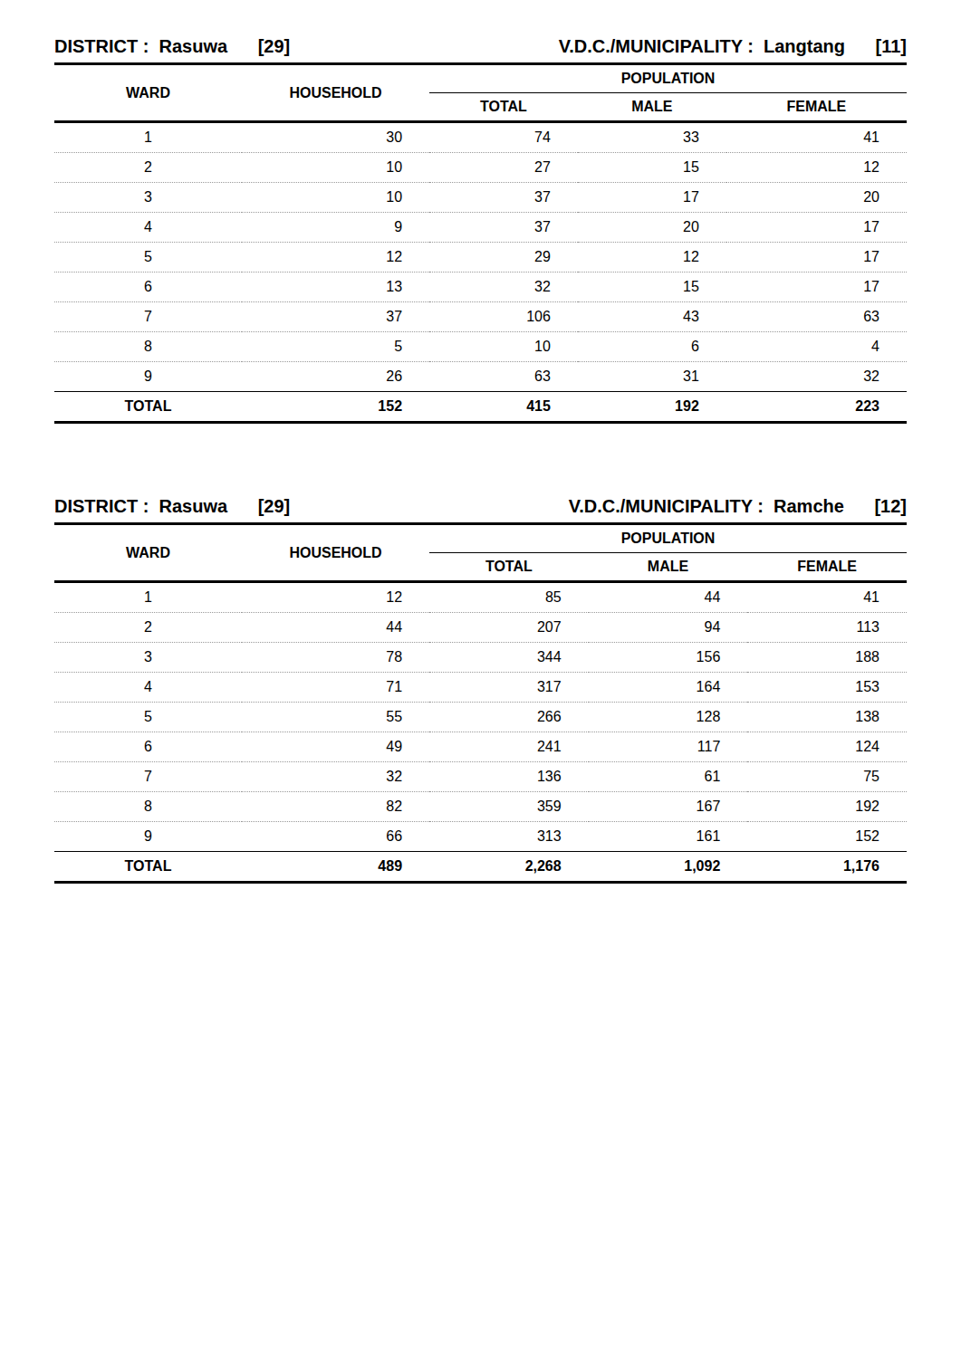DISTRICT : Rasuwa [29] V.D.C./MUNICIPALITY : Langtang [11]
| WARD | HOUSEHOLD | POPULATION |
| --- | --- | --- |
| TOTAL | MALE | FEMALE |
| 1 | 30 | 74 | 33 | 41 |
| 2 | 10 | 27 | 15 | 12 |
| 3 | 10 | 37 | 17 | 20 |
| 4 | 9 | 37 | 20 | 17 |
| 5 | 12 | 29 | 12 | 17 |
| 6 | 13 | 32 | 15 | 17 |
| 7 | 37 | 106 | 43 | 63 |
| 8 | 5 | 10 | 6 | 4 |
| 9 | 26 | 63 | 31 | 32 |
| TOTAL | 152 | 415 | 192 | 223 |
DISTRICT : Rasuwa [29] V.D.C./MUNICIPALITY : Ramche [12]
| WARD | HOUSEHOLD | POPULATION |
| --- | --- | --- |
| TOTAL | MALE | FEMALE |
| 1 | 12 | 85 | 44 | 41 |
| 2 | 44 | 207 | 94 | 113 |
| 3 | 78 | 344 | 156 | 188 |
| 4 | 71 | 317 | 164 | 153 |
| 5 | 55 | 266 | 128 | 138 |
| 6 | 49 | 241 | 117 | 124 |
| 7 | 32 | 136 | 61 | 75 |
| 8 | 82 | 359 | 167 | 192 |
| 9 | 66 | 313 | 161 | 152 |
| TOTAL | 489 | 2,268 | 1,092 | 1,176 |